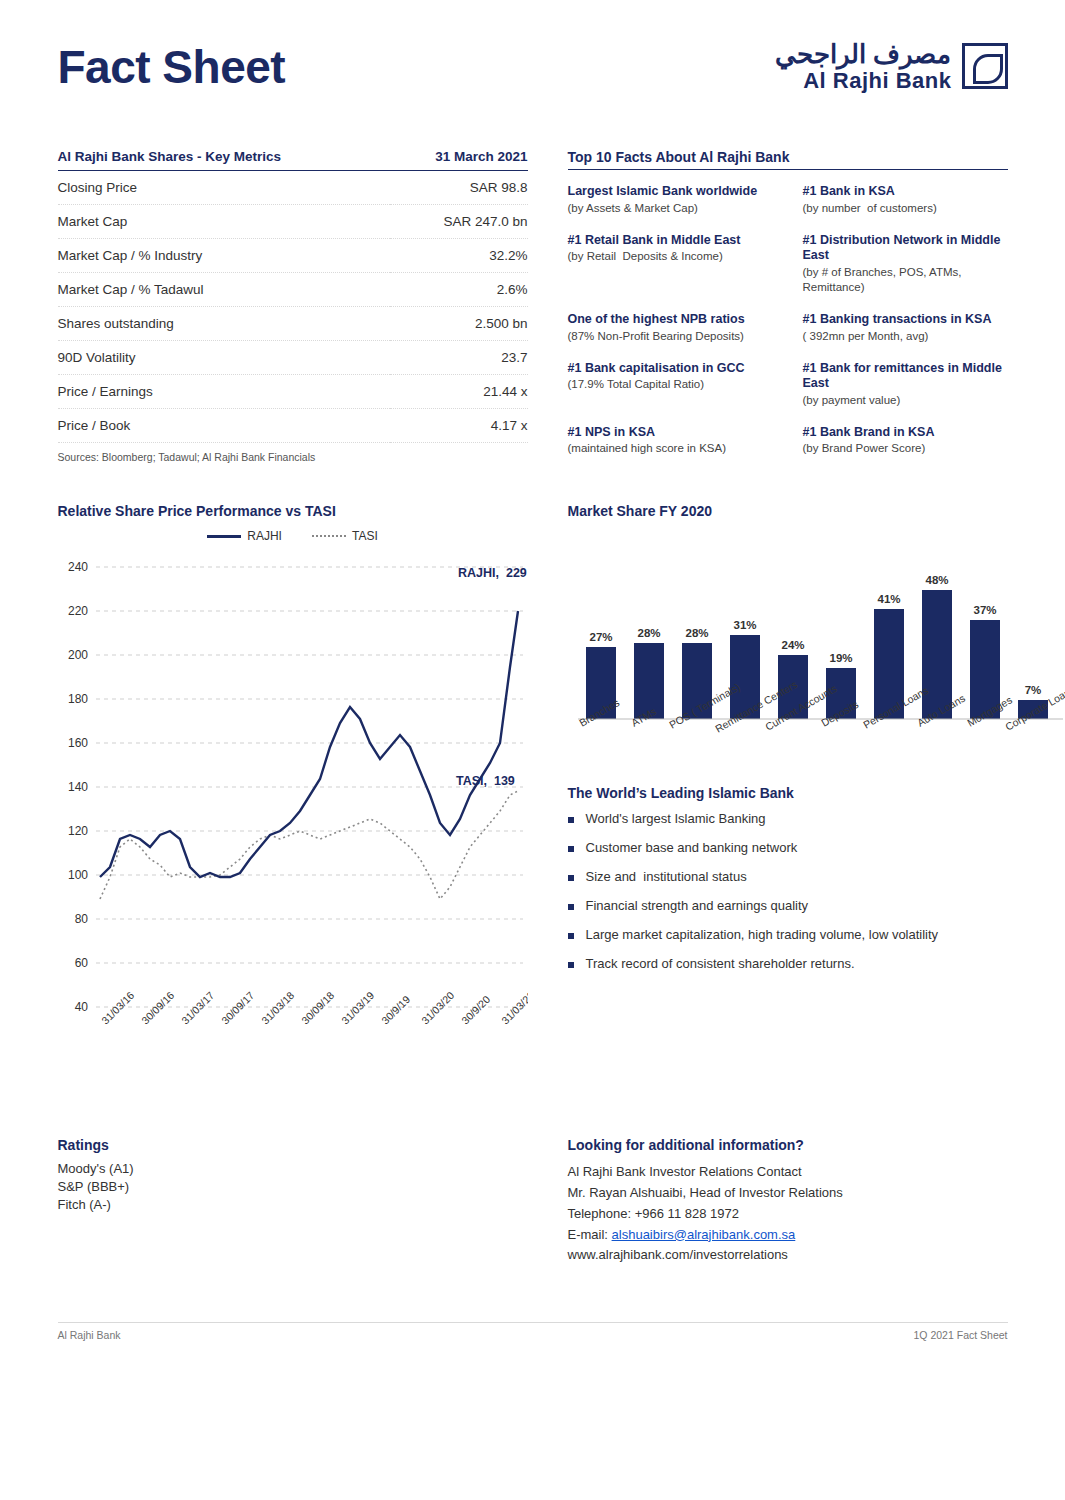Fact Sheet
مصرف الراجحي
Al Rajhi Bank
| Al Rajhi Bank Shares - Key Metrics | 31 March 2021 |
| --- | --- |
| Closing Price | SAR 98.8 |
| Market Cap | SAR 247.0 bn |
| Market Cap / % Industry | 32.2% |
| Market Cap / % Tadawul | 2.6% |
| Shares outstanding | 2.500 bn |
| 90D Volatility | 23.7 |
| Price / Earnings | 21.44 x |
| Price / Book | 4.17 x |
Sources: Bloomberg; Tadawul; Al Rajhi Bank Financials
Top 10 Facts About Al Rajhi Bank
Largest Islamic Bank worldwide (by Assets & Market Cap)
#1 Bank in KSA (by number of customers)
#1 Retail Bank in Middle East (by Retail Deposits & Income)
#1 Distribution Network in Middle East (by # of Branches, POS, ATMs, Remittance)
One of the highest NPB ratios (87% Non-Profit Bearing Deposits)
#1 Banking transactions in KSA ( 392mn per Month, avg)
#1 Bank capitalisation in GCC (17.9% Total Capital Ratio)
#1 Bank for remittances in Middle East (by payment value)
#1 NPS in KSA (maintained high score in KSA)
#1 Bank Brand in KSA (by Brand Power Score)
Relative Share Price Performance vs TASI
RAJHI
TASI
240 220 200 180 160 140 120 100 80 60 40 RAJHI, 229 TASI, 139 31/03/16 30/09/16 31/03/17 30/09/17 31/03/18 30/09/18 31/03/19 30/9/19 31/03/20 30/9/20 31/03/21
Market Share FY 2020
27% 28% 28% 31% 24% 19% 41% 48% 37% 7% Branches ATMs POS ( Terminals) Remittance Centers Current Accounts Deposits Personal Loans Auto Loans Mortgages Corporate Loans
The World’s Leading Islamic Bank
World's largest Islamic Banking
Customer base and banking network
Size and institutional status
Financial strength and earnings quality
Large market capitalization, high trading volume, low volatility
Track record of consistent shareholder returns.
Ratings
Moody's (A1)
S&P (BBB+)
Fitch (A-)
Looking for additional information?
Al Rajhi Bank Investor Relations Contact
Mr. Rayan Alshuaibi, Head of Investor Relations
Telephone: +966 11 828 1972
E-mail: alshuaibirs@alrajhibank.com.sa
www.alrajhibank.com/investorrelations
Al Rajhi Bank 1Q 2021 Fact Sheet